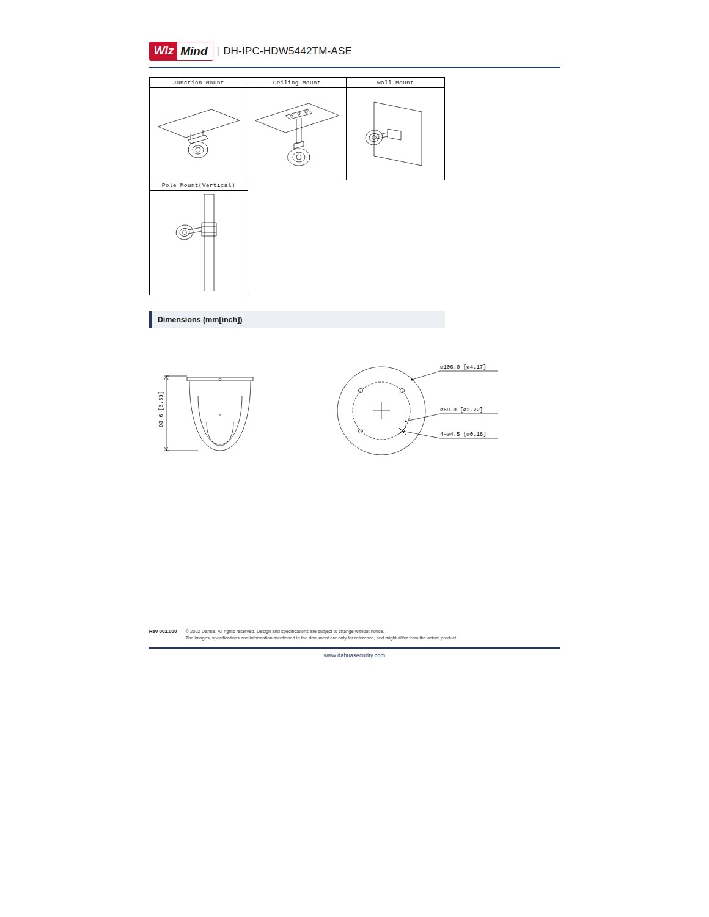Wiz Mind |DH-IPC-HDW5442TM-ASE
| Junction Mount | Ceiling Mount | Wall Mount |
| Pole Mount(Vertical) | | |
Dimensions (mm[inch])
93.6 [3.69] ⌀106.0 [⌀4.17] ⌀69.0 [⌀2.72] 4−⌀4.5 [⌀0.18]
Rev 002.000 © 2022 Dahua. All rights reserved. Design and specifications are subject to change without notice.
The images, specifications and information mentioned in the document are only for reference, and might differ from the actual product.
www.dahuasecurity.com